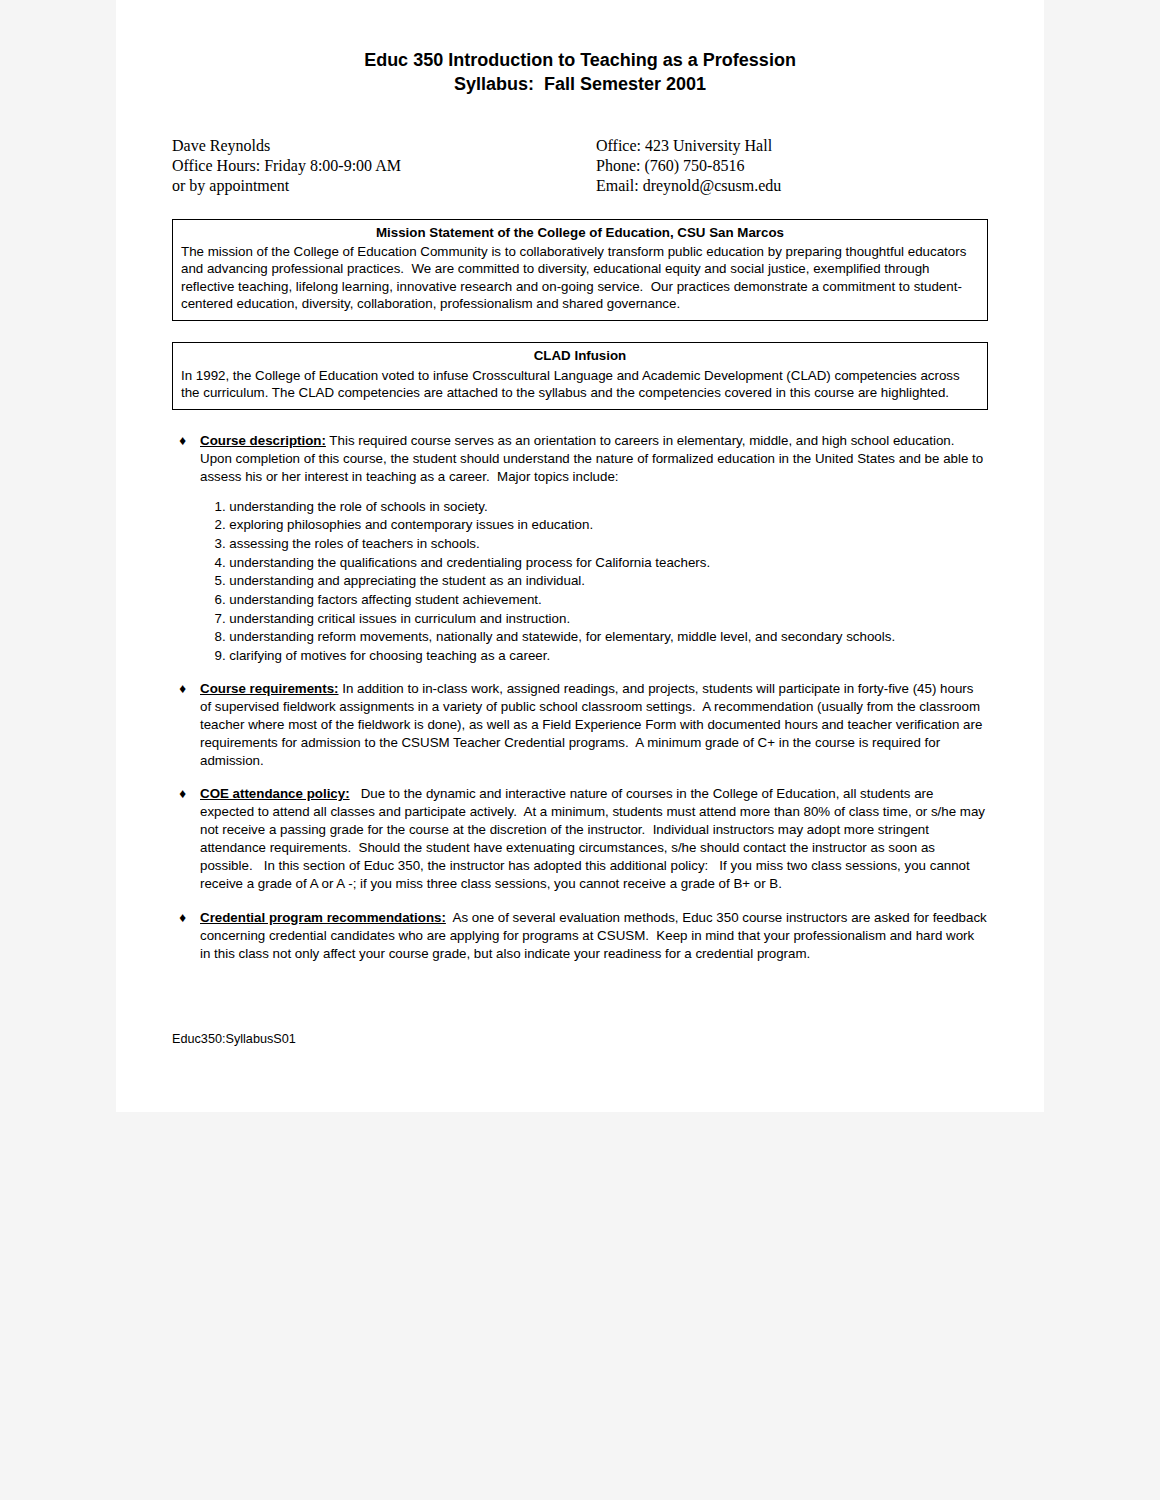Educ 350 Introduction to Teaching as a Profession
Syllabus: Fall Semester 2001
| Dave Reynolds | Office: 423 University Hall |
| Office Hours: Friday 8:00-9:00 AM | Phone: (760) 750-8516 |
| or by appointment | Email: dreynold@csusm.edu |
Mission Statement of the College of Education, CSU San Marcos
The mission of the College of Education Community is to collaboratively transform public education by preparing thoughtful educators and advancing professional practices. We are committed to diversity, educational equity and social justice, exemplified through reflective teaching, lifelong learning, innovative research and on-going service. Our practices demonstrate a commitment to student-centered education, diversity, collaboration, professionalism and shared governance.
CLAD Infusion
In 1992, the College of Education voted to infuse Crosscultural Language and Academic Development (CLAD) competencies across the curriculum. The CLAD competencies are attached to the syllabus and the competencies covered in this course are highlighted.
Course description: This required course serves as an orientation to careers in elementary, middle, and high school education. Upon completion of this course, the student should understand the nature of formalized education in the United States and be able to assess his or her interest in teaching as a career. Major topics include:
understanding the role of schools in society.
exploring philosophies and contemporary issues in education.
assessing the roles of teachers in schools.
understanding the qualifications and credentialing process for California teachers.
understanding and appreciating the student as an individual.
understanding factors affecting student achievement.
understanding critical issues in curriculum and instruction.
understanding reform movements, nationally and statewide, for elementary, middle level, and secondary schools.
clarifying of motives for choosing teaching as a career.
Course requirements: In addition to in-class work, assigned readings, and projects, students will participate in forty-five (45) hours of supervised fieldwork assignments in a variety of public school classroom settings. A recommendation (usually from the classroom teacher where most of the fieldwork is done), as well as a Field Experience Form with documented hours and teacher verification are requirements for admission to the CSUSM Teacher Credential programs. A minimum grade of C+ in the course is required for admission.
COE attendance policy: Due to the dynamic and interactive nature of courses in the College of Education, all students are expected to attend all classes and participate actively. At a minimum, students must attend more than 80% of class time, or s/he may not receive a passing grade for the course at the discretion of the instructor. Individual instructors may adopt more stringent attendance requirements. Should the student have extenuating circumstances, s/he should contact the instructor as soon as possible. In this section of Educ 350, the instructor has adopted this additional policy: If you miss two class sessions, you cannot receive a grade of A or A -; if you miss three class sessions, you cannot receive a grade of B+ or B.
Credential program recommendations: As one of several evaluation methods, Educ 350 course instructors are asked for feedback concerning credential candidates who are applying for programs at CSUSM. Keep in mind that your professionalism and hard work in this class not only affect your course grade, but also indicate your readiness for a credential program.
Educ350:SyllabusS01